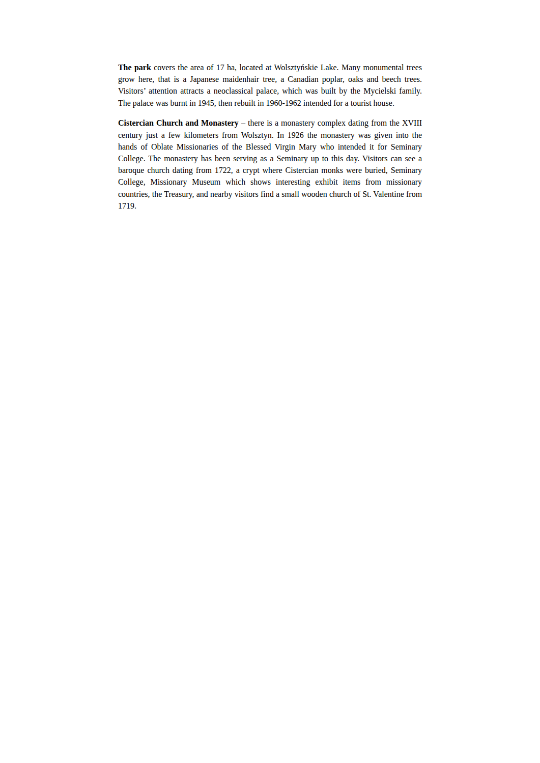The park covers the area of 17 ha, located at Wolsztyńskie Lake. Many monumental trees grow here, that is a Japanese maidenhair tree, a Canadian poplar, oaks and beech trees. Visitors’ attention attracts a neoclassical palace, which was built by the Mycielski family. The palace was burnt in 1945, then rebuilt in 1960-1962 intended for a tourist house.
Cistercian Church and Monastery – there is a monastery complex dating from the XVIII century just a few kilometers from Wolsztyn. In 1926 the monastery was given into the hands of Oblate Missionaries of the Blessed Virgin Mary who intended it for Seminary College. The monastery has been serving as a Seminary up to this day. Visitors can see a baroque church dating from 1722, a crypt where Cistercian monks were buried, Seminary College, Missionary Museum which shows interesting exhibit items from missionary countries, the Treasury, and nearby visitors find a small wooden church of St. Valentine from 1719.